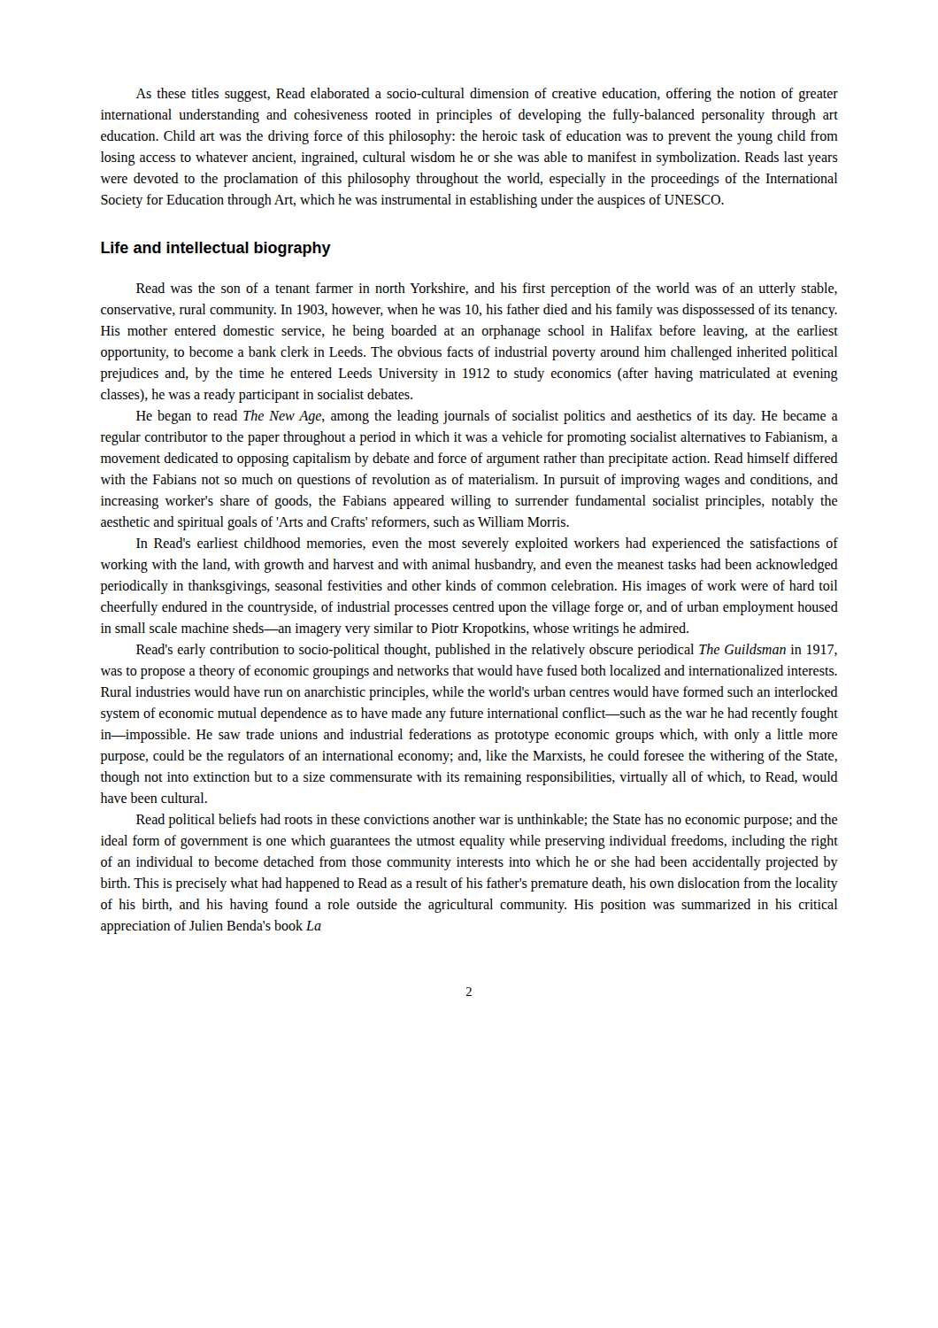As these titles suggest, Read elaborated a socio-cultural dimension of creative education, offering the notion of greater international understanding and cohesiveness rooted in principles of developing the fully-balanced personality through art education. Child art was the driving force of this philosophy: the heroic task of education was to prevent the young child from losing access to whatever ancient, ingrained, cultural wisdom he or she was able to manifest in symbolization. Reads last years were devoted to the proclamation of this philosophy throughout the world, especially in the proceedings of the International Society for Education through Art, which he was instrumental in establishing under the auspices of UNESCO.
Life and intellectual biography
Read was the son of a tenant farmer in north Yorkshire, and his first perception of the world was of an utterly stable, conservative, rural community. In 1903, however, when he was 10, his father died and his family was dispossessed of its tenancy. His mother entered domestic service, he being boarded at an orphanage school in Halifax before leaving, at the earliest opportunity, to become a bank clerk in Leeds. The obvious facts of industrial poverty around him challenged inherited political prejudices and, by the time he entered Leeds University in 1912 to study economics (after having matriculated at evening classes), he was a ready participant in socialist debates.
He began to read The New Age, among the leading journals of socialist politics and aesthetics of its day. He became a regular contributor to the paper throughout a period in which it was a vehicle for promoting socialist alternatives to Fabianism, a movement dedicated to opposing capitalism by debate and force of argument rather than precipitate action. Read himself differed with the Fabians not so much on questions of revolution as of materialism. In pursuit of improving wages and conditions, and increasing worker's share of goods, the Fabians appeared willing to surrender fundamental socialist principles, notably the aesthetic and spiritual goals of 'Arts and Crafts' reformers, such as William Morris.
In Read's earliest childhood memories, even the most severely exploited workers had experienced the satisfactions of working with the land, with growth and harvest and with animal husbandry, and even the meanest tasks had been acknowledged periodically in thanksgivings, seasonal festivities and other kinds of common celebration. His images of work were of hard toil cheerfully endured in the countryside, of industrial processes centred upon the village forge or, and of urban employment housed in small scale machine sheds—an imagery very similar to Piotr Kropotkins, whose writings he admired.
Read's early contribution to socio-political thought, published in the relatively obscure periodical The Guildsman in 1917, was to propose a theory of economic groupings and networks that would have fused both localized and internationalized interests. Rural industries would have run on anarchistic principles, while the world's urban centres would have formed such an interlocked system of economic mutual dependence as to have made any future international conflict—such as the war he had recently fought in—impossible. He saw trade unions and industrial federations as prototype economic groups which, with only a little more purpose, could be the regulators of an international economy; and, like the Marxists, he could foresee the withering of the State, though not into extinction but to a size commensurate with its remaining responsibilities, virtually all of which, to Read, would have been cultural.
Read political beliefs had roots in these convictions another war is unthinkable; the State has no economic purpose; and the ideal form of government is one which guarantees the utmost equality while preserving individual freedoms, including the right of an individual to become detached from those community interests into which he or she had been accidentally projected by birth. This is precisely what had happened to Read as a result of his father's premature death, his own dislocation from the locality of his birth, and his having found a role outside the agricultural community. His position was summarized in his critical appreciation of Julien Benda's book La
2